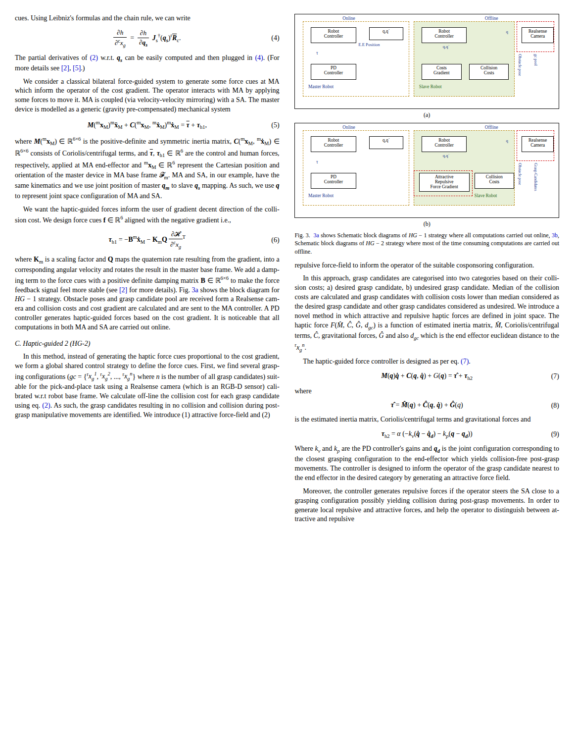cues. Using Leibniz's formulas and the chain rule, we can write
∂h∂cxg = ∂h∂qs Js†(qs)rRc. (4)
The partial derivatives of (2) w.r.t. qs can be easily computed and then plugged in (4). (For more details see [2], [5].)
We consider a classical bilateral force-guided system to generate some force cues at MA which inform the operator of the cost gradient. The operator interacts with MA by applying some forces to move it. MA is coupled (via velocity-velocity mirroring) with a SA. The master device is modelled as a generic (gravity pre-compensated) mechanical system
M(mxM)mẍM + C(mxM, mẋM)mẋM = τ + τh1, (5)
where M(mxM) ∈ ℝ6×6 is the positive-definite and symmetric inertia matrix, C(mxM, mẋM) ∈ ℝ6×6 consists of Coriolis/centrifugal terms, and τ, τh1 ∈ ℝ6 are the control and human forces, respectively, applied at MA end-effector and mxM ∈ ℝ6 represent the Cartesian position and orientation of the master device in MA base frame 𝓕m. MA and SA, in our example, have the same kinematics and we use joint position of master qm to slave qs mapping. As such, we use q to represent joint space configuration of MA and SA.
We want the haptic-guided forces inform the user of gradient decent direction of the collision cost. We design force cues f ∈ ℝ6 aligned with the negative gradient i.e.,
τh1 = −BmẋM − KmQ ∂𝓗∂cxgT (6)
where Km is a scaling factor and Q maps the quaternion rate resulting from the gradient, into a corresponding angular velocity and rotates the result in the master base frame. We add a damping term to the force cues with a positive definite damping matrix B ∈ ℝ6×6 to make the force feedback signal feel more stable (see [2] for more details). Fig. 3a shows the block diagram for HG − 1 strategy. Obstacle poses and grasp candidate pool are received form a Realsense camera and collision costs and cost gradient are calculated and are sent to the MA controller. A PD controller generates haptic-guided forces based on the cost gradient. It is noticeable that all computations in both MA and SA are carried out online.
C. Haptic-guided 2 (HG-2)
In this method, instead of generating the haptic force cues proportional to the cost gradient, we form a global shared control strategy to define the force cues. First, we find several grasping configurations (gc = {rxg1, rxg2, ..., rxgn} where n is the number of all grasp candidates) suitable for the pick-and-place task using a Realsense camera (which is an RGB-D sensor) calibrated w.r.t robot base frame. We calculate off-line the collision cost for each grasp candidate using eq. (2). As such, the grasp candidates resulting in no collision and collision during post-grasp manipulative movements are identified. We introduce (1) attractive force-field and (2)
Online
Offline
Robot
Controller
q,q˙
Robot
Controller
Realsense
Camera
PD
Controller
Costs
Gradient
Collision
Costs
E.E Position
τ
q,q˙
q
Obstacle pose
gc pool
Master Robot
Slave Robot
(a)
Online
Offline
Robot
Controller
q,q˙
Robot
Controller
Realsense
Camera
PD
Controller
Attractive
Repulsive
Force Gradient
Collision
Costs
τ
q,q˙
q
Obstacle pose
Grasp Candidates
Master Robot
Slave Robot
(b)
Fig. 3. 3a shows Schematic block diagrams of HG − 1 strategy where all computations carried out online, 3b, Schematic block diagrams of HG − 2 strategy where most of the time consuming computations are carried out offline.
repulsive force-field to inform the operator of the suitable cosponsoring configuration.
In this approach, grasp candidates are categorised into two categories based on their collision costs; a) desired grasp candidate, b) undesired grasp candidate. Median of the collision costs are calculated and grasp candidates with collision costs lower than median considered as the desired grasp candidate and other grasp candidates considered as undesired. We introduce a novel method in which attractive and repulsive haptic forces are defined in joint space. The haptic force F(M̂, Ĉ, Ĝ, dgc) is a function of estimated inertia matrix, M̂, Coriolis/centrifugal terms, Ĉ, gravitational forces, Ĝ and also dgc which is the end effector euclidean distance to the rxgn.
The haptic-guided force controller is designed as per eq. (7).
M(q)q̇ + C(q, q̇) + G(q) = τ̂ + τh2 (7)
where
τ̂ = M̂(q) + Ĉ(q, q̇) + Ĝ(q) (8)
is the estimated inertia matrix, Coriolis/centrifugal terms and gravitational forces and
τh2 = α (−kv(q̇ − q̇d) − kp(q − qd)) (9)
Where kv and kp are the PD controller's gains and qd is the joint configuration corresponding to the closest grasping configuration to the end-effector which yields collision-free post-grasp movements. The controller is designed to inform the operator of the grasp candidate nearest to the end effector in the desired category by generating an attractive force field.
Moreover, the controller generates repulsive forces if the operator steers the SA close to a grasping configuration possibly yielding collision during post-grasp movements. In order to generate local repulsive and attractive forces, and help the operator to distinguish between attractive and repulsive